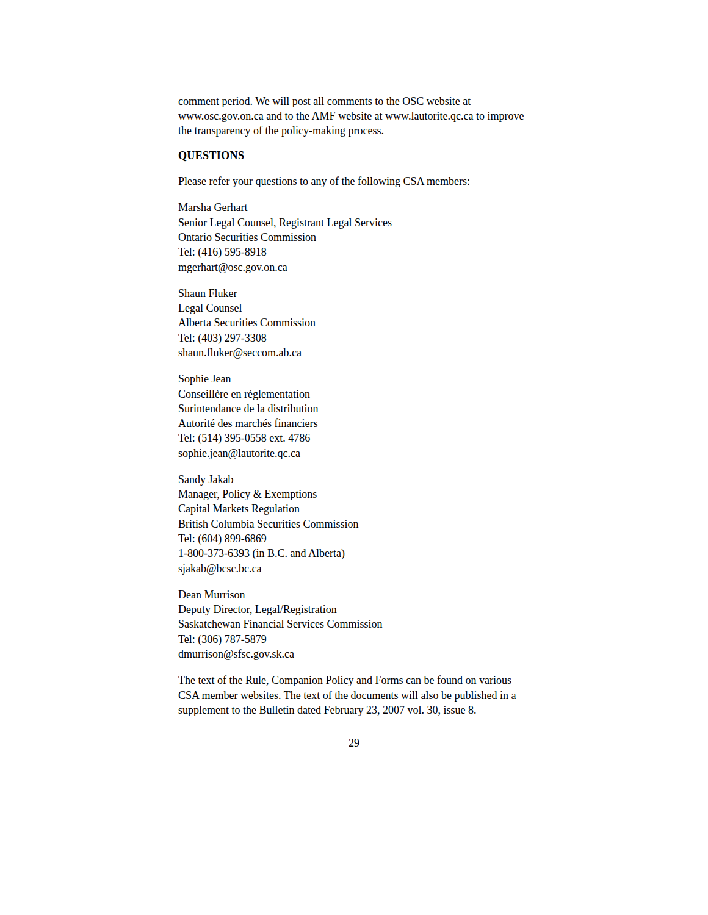comment period. We will post all comments to the OSC website at www.osc.gov.on.ca and to the AMF website at www.lautorite.qc.ca to improve the transparency of the policy-making process.
QUESTIONS
Please refer your questions to any of the following CSA members:
Marsha Gerhart
Senior Legal Counsel, Registrant Legal Services
Ontario Securities Commission
Tel: (416) 595-8918
mgerhart@osc.gov.on.ca
Shaun Fluker
Legal Counsel
Alberta Securities Commission
Tel: (403) 297-3308
shaun.fluker@seccom.ab.ca
Sophie Jean
Conseillère en réglementation
Surintendance de la distribution
Autorité des marchés financiers
Tel: (514) 395-0558 ext. 4786
sophie.jean@lautorite.qc.ca
Sandy Jakab
Manager, Policy & Exemptions
Capital Markets Regulation
British Columbia Securities Commission
Tel: (604) 899-6869
1-800-373-6393 (in B.C. and Alberta)
sjakab@bcsc.bc.ca
Dean Murrison
Deputy Director, Legal/Registration
Saskatchewan Financial Services Commission
Tel: (306) 787-5879
dmurrison@sfsc.gov.sk.ca
The text of the Rule, Companion Policy and Forms can be found on various CSA member websites. The text of the documents will also be published in a supplement to the Bulletin dated February 23, 2007 vol. 30, issue 8.
29